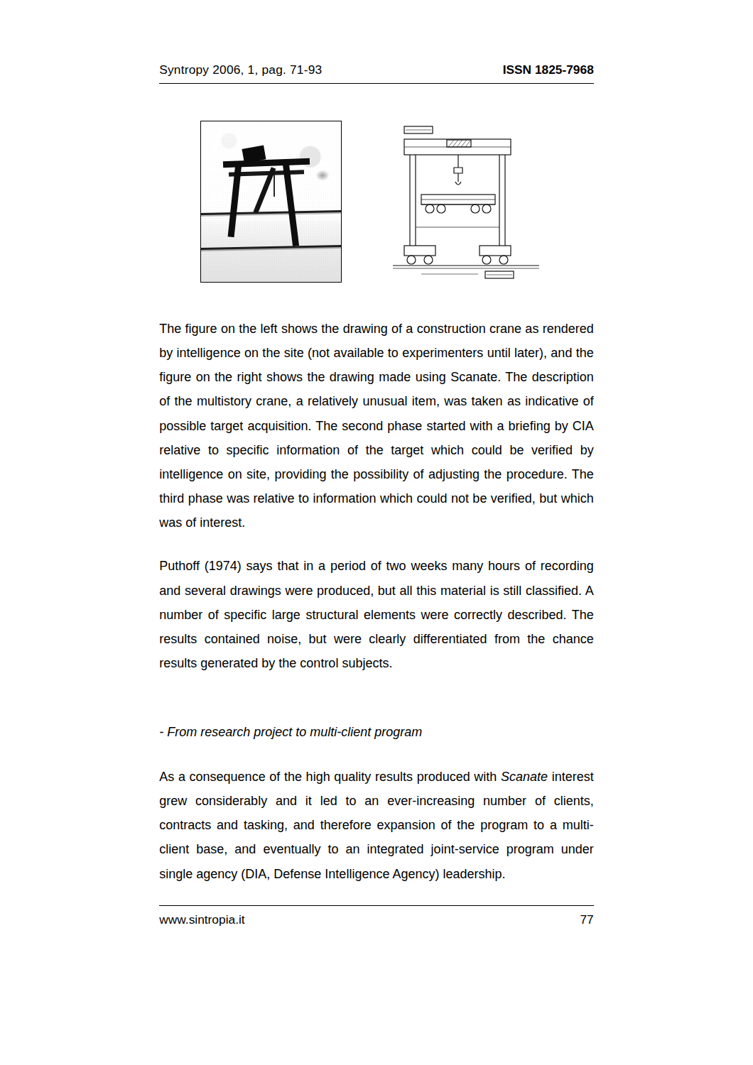Syntropy 2006, 1, pag. 71-93
ISSN 1825-7968
The figure on the left shows the drawing of a construction crane as rendered by intelligence on the site (not available to experimenters until later), and the figure on the right shows the drawing made using Scanate. The description of the multistory crane, a relatively unusual item, was taken as indicative of possible target acquisition. The second phase started with a briefing by CIA relative to specific information of the target which could be verified by intelligence on site, providing the possibility of adjusting the procedure. The third phase was relative to information which could not be verified, but which was of interest.
Puthoff (1974) says that in a period of two weeks many hours of recording and several drawings were produced, but all this material is still classified. A number of specific large structural elements were correctly described. The results contained noise, but were clearly differentiated from the chance results generated by the control subjects.
- From research project to multi-client program
As a consequence of the high quality results produced with Scanate interest grew considerably and it led to an ever-increasing number of clients, contracts and tasking, and therefore expansion of the program to a multi-client base, and eventually to an integrated joint-service program under single agency (DIA, Defense Intelligence Agency) leadership.
www.sintropia.it
77